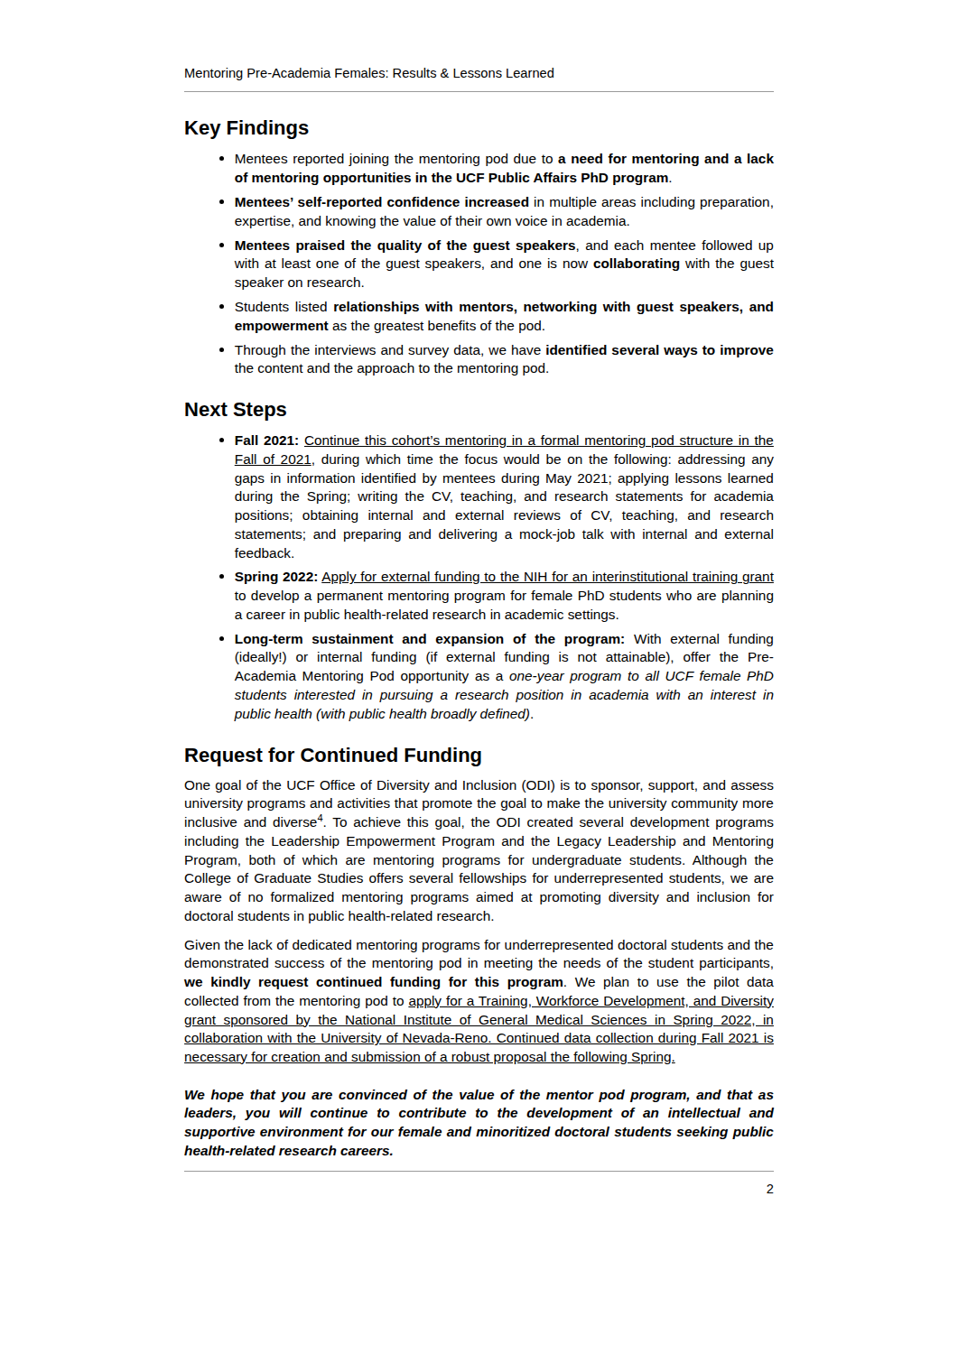Mentoring Pre-Academia Females: Results & Lessons Learned
Key Findings
Mentees reported joining the mentoring pod due to a need for mentoring and a lack of mentoring opportunities in the UCF Public Affairs PhD program.
Mentees’ self-reported confidence increased in multiple areas including preparation, expertise, and knowing the value of their own voice in academia.
Mentees praised the quality of the guest speakers, and each mentee followed up with at least one of the guest speakers, and one is now collaborating with the guest speaker on research.
Students listed relationships with mentors, networking with guest speakers, and empowerment as the greatest benefits of the pod.
Through the interviews and survey data, we have identified several ways to improve the content and the approach to the mentoring pod.
Next Steps
Fall 2021: Continue this cohort’s mentoring in a formal mentoring pod structure in the Fall of 2021, during which time the focus would be on the following: addressing any gaps in information identified by mentees during May 2021; applying lessons learned during the Spring; writing the CV, teaching, and research statements for academia positions; obtaining internal and external reviews of CV, teaching, and research statements; and preparing and delivering a mock-job talk with internal and external feedback.
Spring 2022: Apply for external funding to the NIH for an interinstitutional training grant to develop a permanent mentoring program for female PhD students who are planning a career in public health-related research in academic settings.
Long-term sustainment and expansion of the program: With external funding (ideally!) or internal funding (if external funding is not attainable), offer the Pre-Academia Mentoring Pod opportunity as a one-year program to all UCF female PhD students interested in pursuing a research position in academia with an interest in public health (with public health broadly defined).
Request for Continued Funding
One goal of the UCF Office of Diversity and Inclusion (ODI) is to sponsor, support, and assess university programs and activities that promote the goal to make the university community more inclusive and diverse4. To achieve this goal, the ODI created several development programs including the Leadership Empowerment Program and the Legacy Leadership and Mentoring Program, both of which are mentoring programs for undergraduate students. Although the College of Graduate Studies offers several fellowships for underrepresented students, we are aware of no formalized mentoring programs aimed at promoting diversity and inclusion for doctoral students in public health-related research.
Given the lack of dedicated mentoring programs for underrepresented doctoral students and the demonstrated success of the mentoring pod in meeting the needs of the student participants, we kindly request continued funding for this program. We plan to use the pilot data collected from the mentoring pod to apply for a Training, Workforce Development, and Diversity grant sponsored by the National Institute of General Medical Sciences in Spring 2022, in collaboration with the University of Nevada-Reno. Continued data collection during Fall 2021 is necessary for creation and submission of a robust proposal the following Spring.
We hope that you are convinced of the value of the mentor pod program, and that as leaders, you will continue to contribute to the development of an intellectual and supportive environment for our female and minoritized doctoral students seeking public health-related research careers.
2